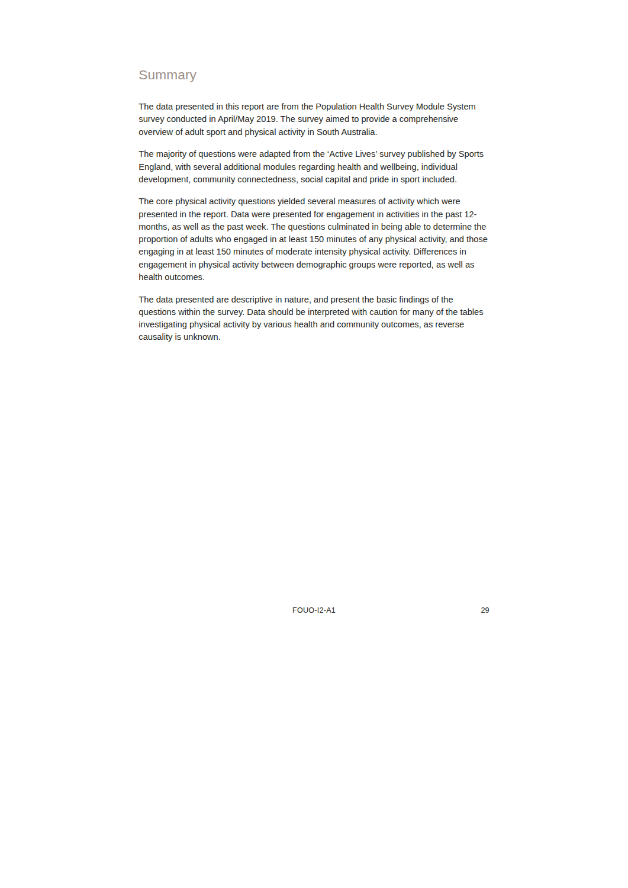Summary
The data presented in this report are from the Population Health Survey Module System survey conducted in April/May 2019. The survey aimed to provide a comprehensive overview of adult sport and physical activity in South Australia.
The majority of questions were adapted from the ‘Active Lives’ survey published by Sports England, with several additional modules regarding health and wellbeing, individual development, community connectedness, social capital and pride in sport included.
The core physical activity questions yielded several measures of activity which were presented in the report. Data were presented for engagement in activities in the past 12-months, as well as the past week. The questions culminated in being able to determine the proportion of adults who engaged in at least 150 minutes of any physical activity, and those engaging in at least 150 minutes of moderate intensity physical activity. Differences in engagement in physical activity between demographic groups were reported, as well as health outcomes.
The data presented are descriptive in nature, and present the basic findings of the questions within the survey. Data should be interpreted with caution for many of the tables investigating physical activity by various health and community outcomes, as reverse causality is unknown.
FOUO-I2-A1 29